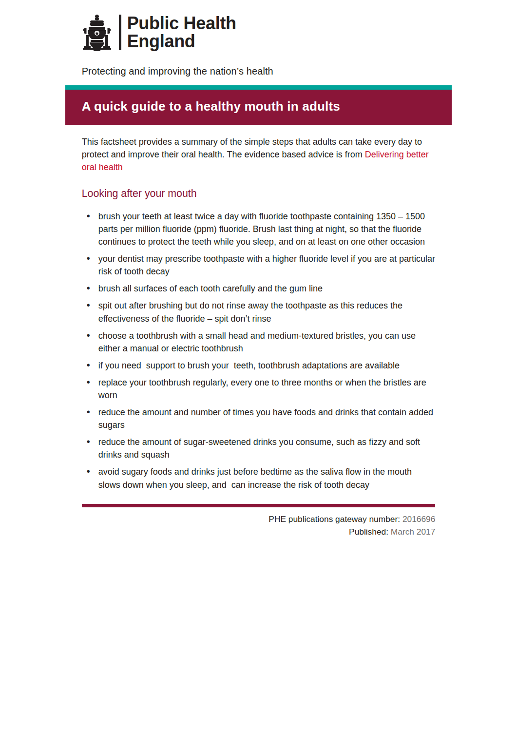Public Health
England
Protecting and improving the nation’s health
A quick guide to a healthy mouth in adults
This factsheet provides a summary of the simple steps that adults can take every day to protect and improve their oral health. The evidence based advice is from Delivering better oral health
Looking after your mouth
brush your teeth at least twice a day with fluoride toothpaste containing 1350 – 1500 parts per million fluoride (ppm) fluoride. Brush last thing at night, so that the fluoride continues to protect the teeth while you sleep, and on at least on one other occasion
your dentist may prescribe toothpaste with a higher fluoride level if you are at particular risk of tooth decay
brush all surfaces of each tooth carefully and the gum line
spit out after brushing but do not rinse away the toothpaste as this reduces the effectiveness of the fluoride – spit don’t rinse
choose a toothbrush with a small head and medium-textured bristles, you can use either a manual or electric toothbrush
if you need support to brush your teeth, toothbrush adaptations are available
replace your toothbrush regularly, every one to three months or when the bristles are worn
reduce the amount and number of times you have foods and drinks that contain added sugars
reduce the amount of sugar-sweetened drinks you consume, such as fizzy and soft drinks and squash
avoid sugary foods and drinks just before bedtime as the saliva flow in the mouth slows down when you sleep, and can increase the risk of tooth decay
PHE publications gateway number: 2016696
Published: March 2017